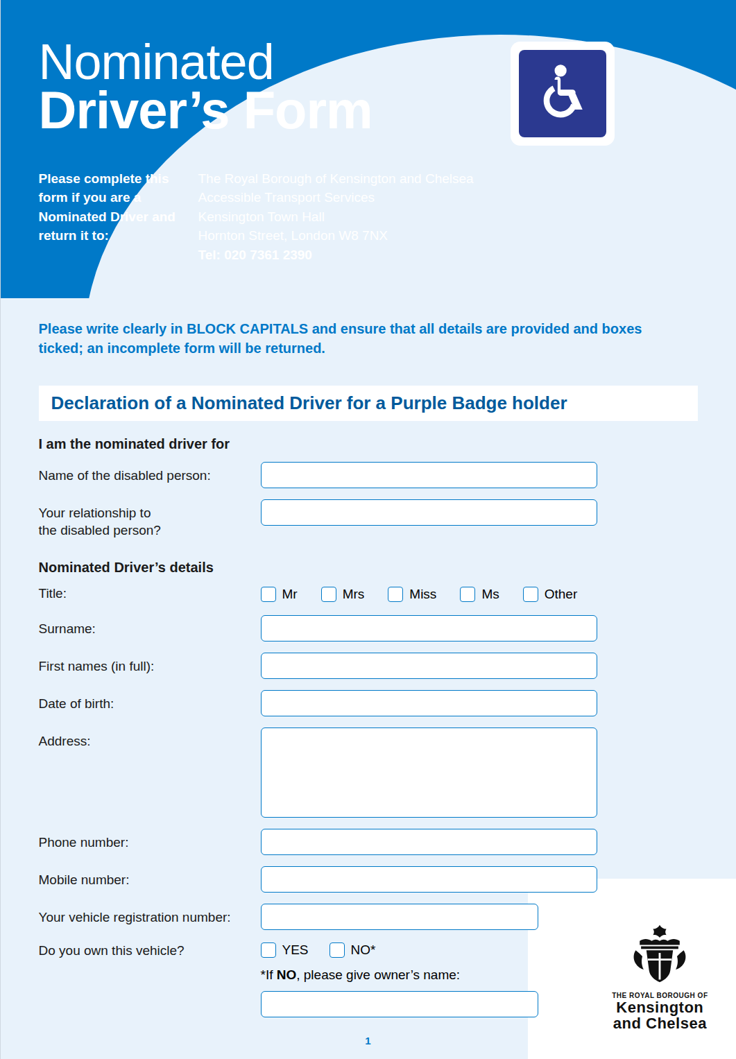NominatedDriver’s Form
Please complete this form if you are a Nominated Driver and return it to:
The Royal Borough of Kensington and Chelsea
Accessible Transport Services
Kensington Town Hall
Hornton Street, London W8 7NX
Tel: 020 7361 2390
Please write clearly in BLOCK CAPITALS and ensure that all details are provided and boxes ticked; an incomplete form will be returned.
Declaration of a Nominated Driver for a Purple Badge holder
I am the nominated driver for
Name of the disabled person:
Your relationship to
the disabled person?
Nominated Driver’s details
Title:
Mr Mrs Miss Ms Other
Surname:
First names (in full):
Date of birth:
Address:
Phone number:
Mobile number:
Your vehicle registration number:
Do you own this vehicle?
YES NO*
*If NO, please give owner’s name:
The Royal Borough of
Kensington
and Chelsea
1